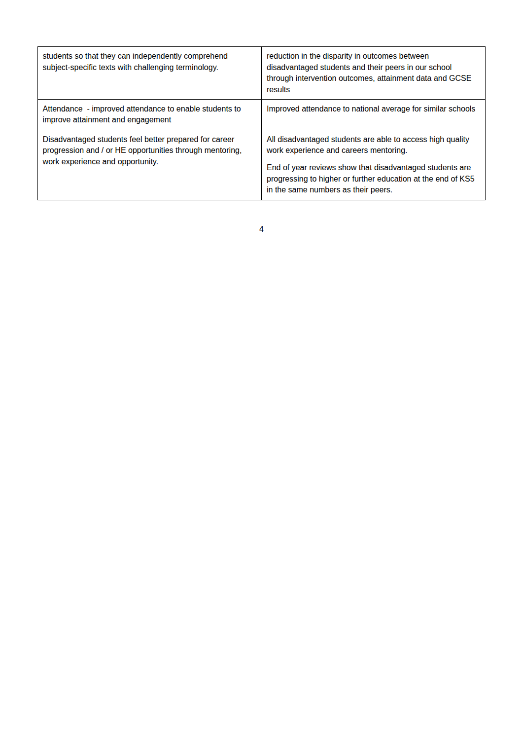| students so that they can independently comprehend subject-specific texts with challenging terminology. | reduction in the disparity in outcomes between disadvantaged students and their peers in our school through intervention outcomes, attainment data and GCSE results |
| Attendance - improved attendance to enable students to improve attainment and engagement | Improved attendance to national average for similar schools |
| Disadvantaged students feel better prepared for career progression and / or HE opportunities through mentoring, work experience and opportunity. | All disadvantaged students are able to access high quality work experience and careers mentoring. End of year reviews show that disadvantaged students are progressing to higher or further education at the end of KS5 in the same numbers as their peers. |
4